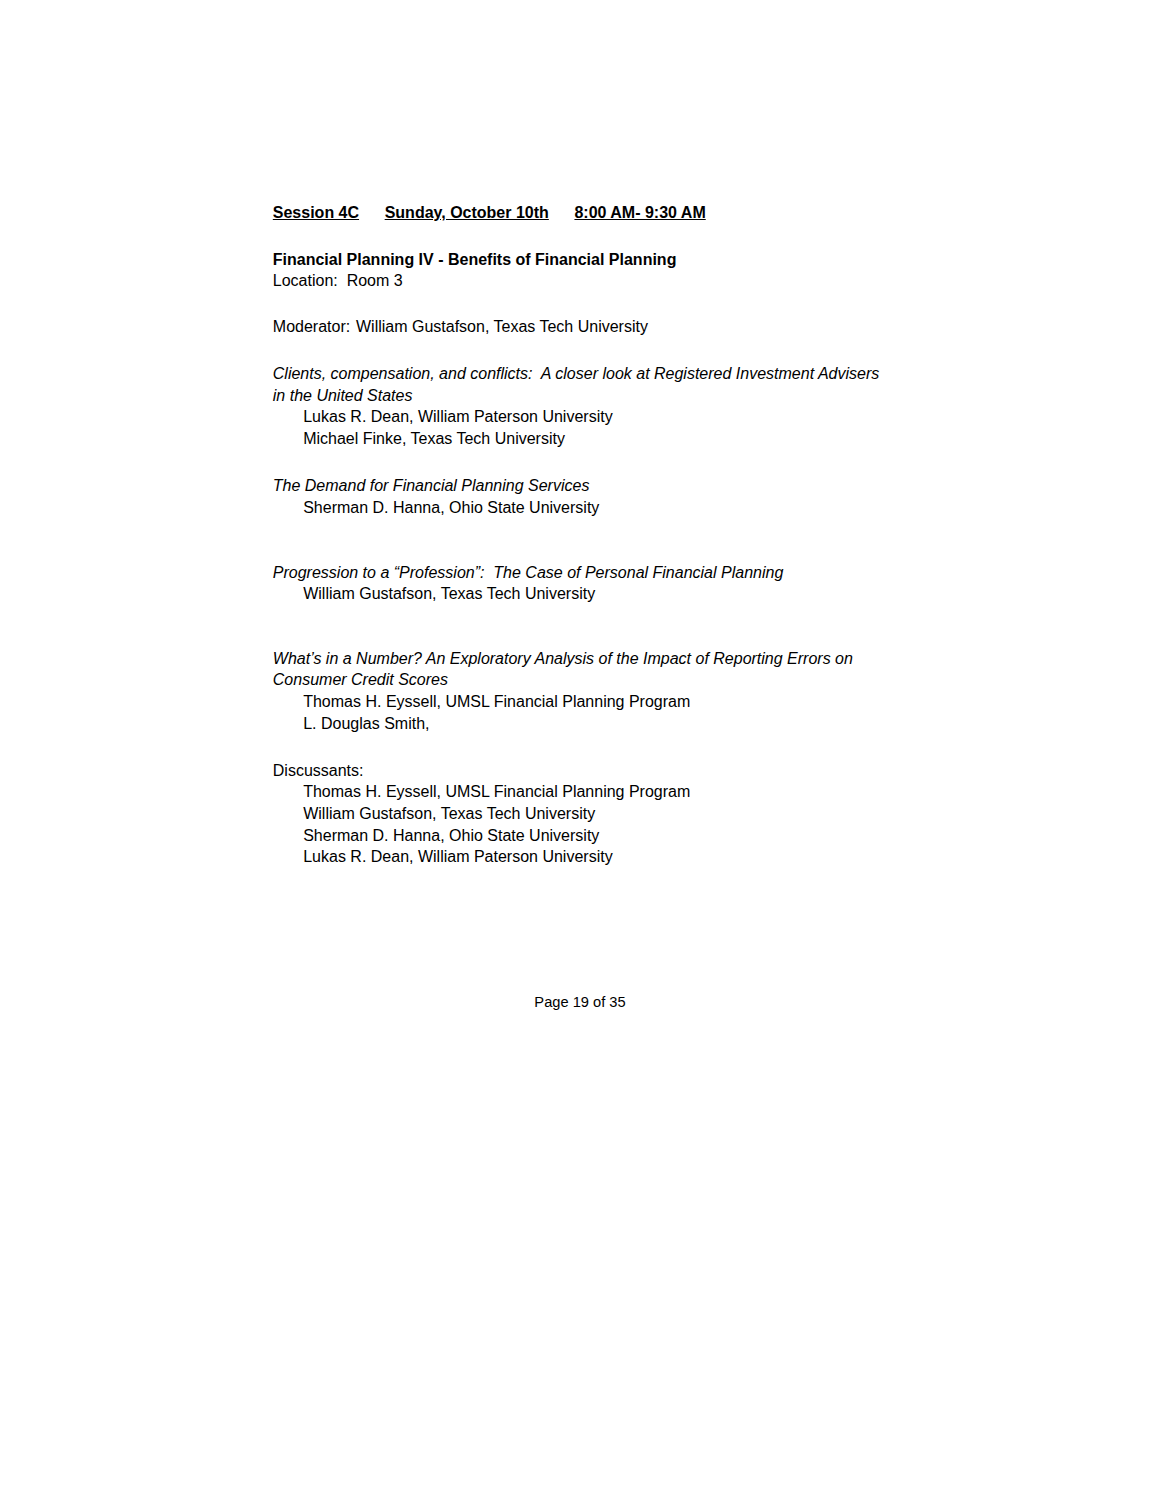Session 4C Sunday, October 10th 8:00 AM- 9:30 AM
Financial Planning IV - Benefits of Financial Planning
Location: Room 3
Moderator: William Gustafson, Texas Tech University
Clients, compensation, and conflicts: A closer look at Registered Investment Advisers in the United States
Lukas R. Dean, William Paterson University
Michael Finke, Texas Tech University
The Demand for Financial Planning Services
Sherman D. Hanna, Ohio State University
Progression to a “Profession”: The Case of Personal Financial Planning
William Gustafson, Texas Tech University
What’s in a Number? An Exploratory Analysis of the Impact of Reporting Errors on Consumer Credit Scores
Thomas H. Eyssell, UMSL Financial Planning Program
L. Douglas Smith,
Discussants:
Thomas H. Eyssell, UMSL Financial Planning Program
William Gustafson, Texas Tech University
Sherman D. Hanna, Ohio State University
Lukas R. Dean, William Paterson University
Page 19 of 35